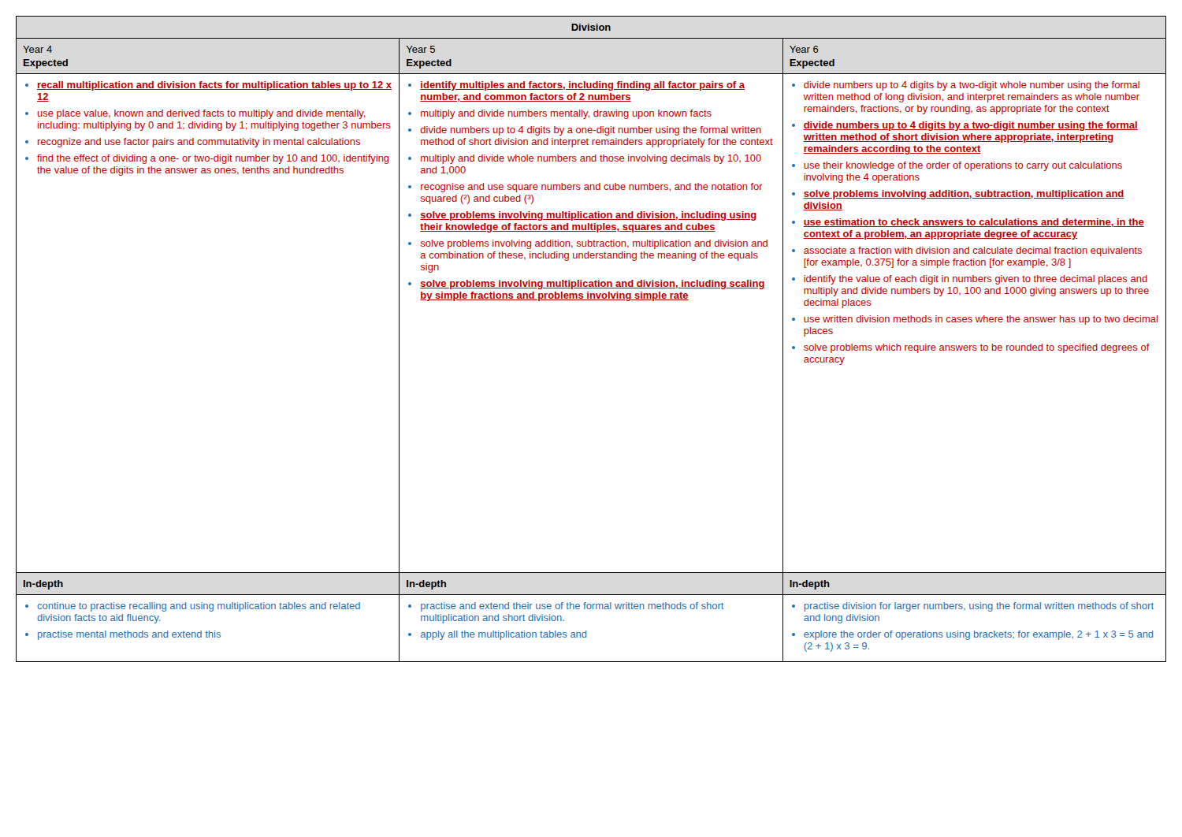| Division |
| --- |
| Year 4 Expected | Year 5 Expected | Year 6 Expected |
| recall multiplication and division facts for multiplication tables up to 12 x 12 use place value, known and derived facts to multiply and divide mentally, including: multiplying by 0 and 1; dividing by 1; multiplying together 3 numbers recognize and use factor pairs and commutativity in mental calculations find the effect of dividing a one- or two-digit number by 10 and 100, identifying the value of the digits in the answer as ones, tenths and hundredths | identify multiples and factors, including finding all factor pairs of a number, and common factors of 2 numbers multiply and divide numbers mentally, drawing upon known facts divide numbers up to 4 digits by a one-digit number using the formal written method of short division and interpret remainders appropriately for the context multiply and divide whole numbers and those involving decimals by 10, 100 and 1,000 recognise and use square numbers and cube numbers, and the notation for squared (²) and cubed (³) solve problems involving multiplication and division, including using their knowledge of factors and multiples, squares and cubes solve problems involving addition, subtraction, multiplication and division and a combination of these, including understanding the meaning of the equals sign solve problems involving multiplication and division, including scaling by simple fractions and problems involving simple rate | divide numbers up to 4 digits by a two-digit whole number using the formal written method of long division, and interpret remainders as whole number remainders, fractions, or by rounding, as appropriate for the context divide numbers up to 4 digits by a two-digit number using the formal written method of short division where appropriate, interpreting remainders according to the context use their knowledge of the order of operations to carry out calculations involving the 4 operations solve problems involving addition, subtraction, multiplication and division use estimation to check answers to calculations and determine, in the context of a problem, an appropriate degree of accuracy associate a fraction with division and calculate decimal fraction equivalents [for example, 0.375] for a simple fraction [for example, 3/8 ] identify the value of each digit in numbers given to three decimal places and multiply and divide numbers by 10, 100 and 1000 giving answers up to three decimal places use written division methods in cases where the answer has up to two decimal places solve problems which require answers to be rounded to specified degrees of accuracy |
| In-depth | In-depth | In-depth |
| continue to practise recalling and using multiplication tables and related division facts to aid fluency. practise mental methods and extend this | practise and extend their use of the formal written methods of short multiplication and short division. apply all the multiplication tables and | practise division for larger numbers, using the formal written methods of short and long division explore the order of operations using brackets; for example, 2 + 1 x 3 = 5 and (2 + 1) x 3 = 9. |